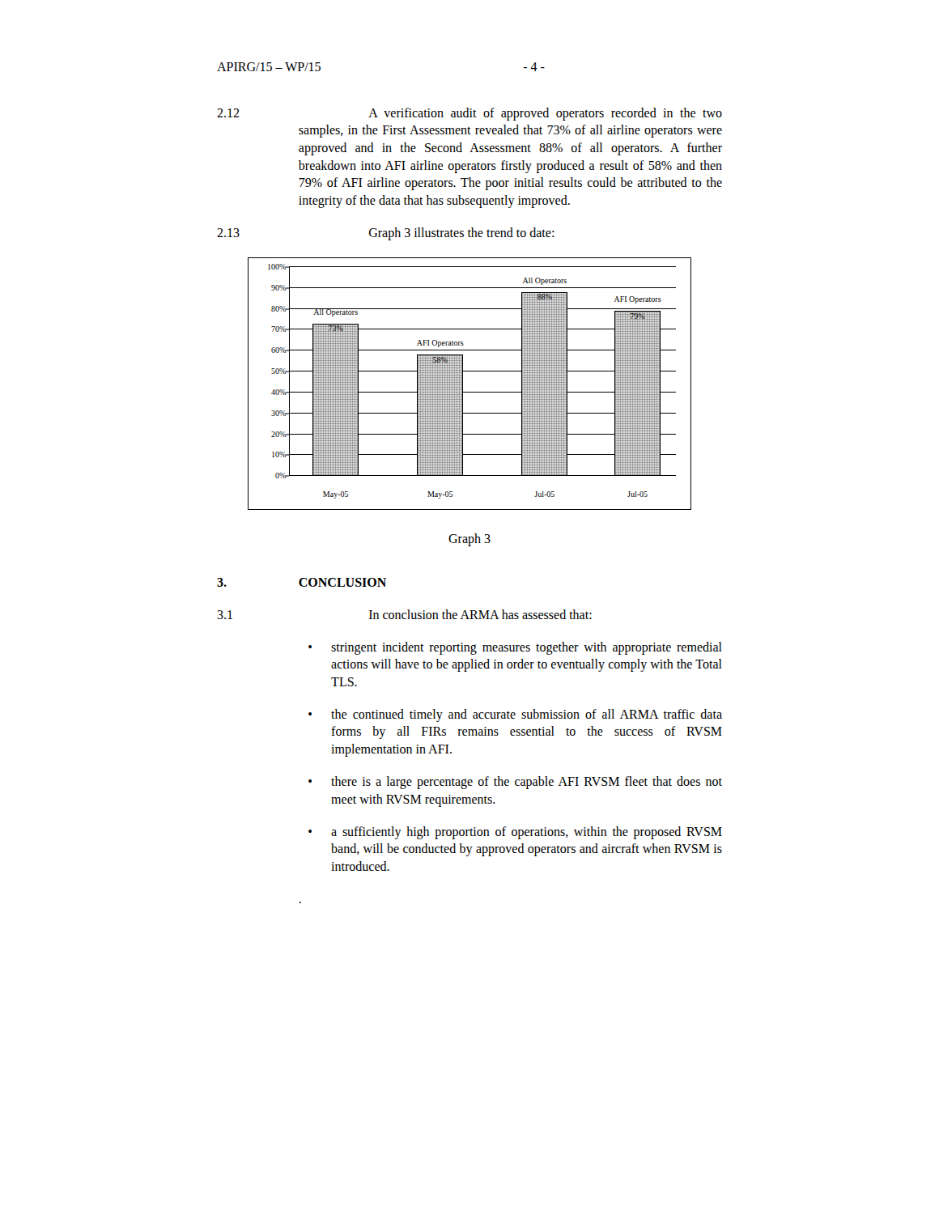APIRG/15 – WP/15 - 4 -
2.12
A verification audit of approved operators recorded in the two samples, in the First Assessment revealed that 73% of all airline operators were approved and in the Second Assessment 88% of all operators. A further breakdown into AFI airline operators firstly produced a result of 58% and then 79% of AFI airline operators. The poor initial results could be attributed to the integrity of the data that has subsequently improved.
2.13
Graph 3 illustrates the trend to date:
100%
90%
80%
70%
60%
50%
40%
30%
20%
10%
0%
All Operators
73%
AFI Operators
58%
All Operators
88%
AFI Operators
79%
May-05
May-05
Jul-05
Jul-05
Graph 3
3.
CONCLUSION
3.1
In conclusion the ARMA has assessed that:
stringent incident reporting measures together with appropriate remedial actions will have to be applied in order to eventually comply with the Total TLS.
the continued timely and accurate submission of all ARMA traffic data forms by all FIRs remains essential to the success of RVSM implementation in AFI.
there is a large percentage of the capable AFI RVSM fleet that does not meet with RVSM requirements.
a sufficiently high proportion of operations, within the proposed RVSM band, will be conducted by approved operators and aircraft when RVSM is introduced.
.